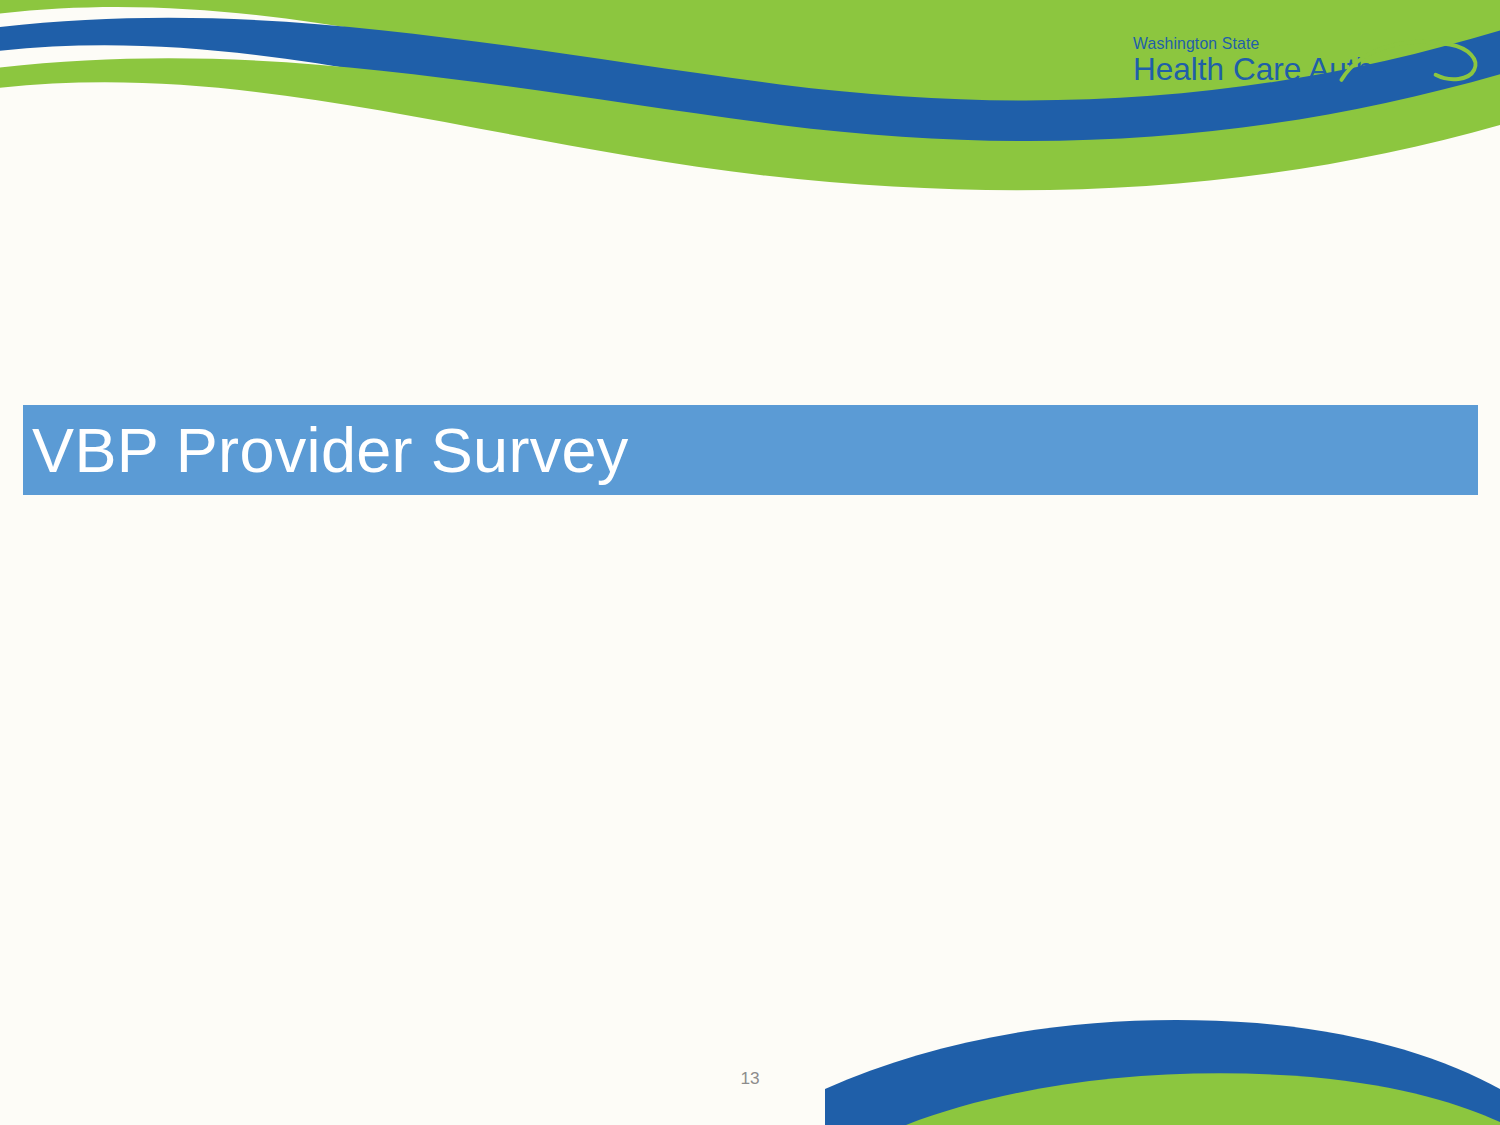Washington State
Health Care Authority
VBP Provider Survey
13